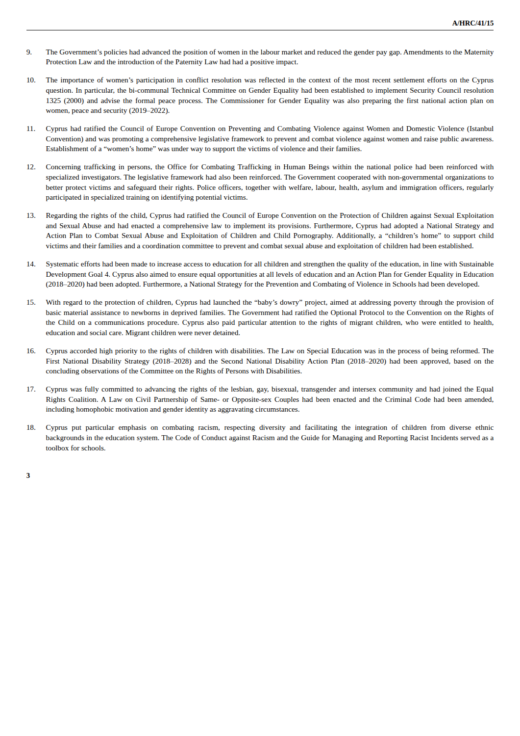A/HRC/41/15
9.
The Government’s policies had advanced the position of women in the labour market and reduced the gender pay gap. Amendments to the Maternity Protection Law and the introduction of the Paternity Law had had a positive impact.
10.
The importance of women’s participation in conflict resolution was reflected in the context of the most recent settlement efforts on the Cyprus question. In particular, the bi-communal Technical Committee on Gender Equality had been established to implement Security Council resolution 1325 (2000) and advise the formal peace process. The Commissioner for Gender Equality was also preparing the first national action plan on women, peace and security (2019–2022).
11.
Cyprus had ratified the Council of Europe Convention on Preventing and Combating Violence against Women and Domestic Violence (Istanbul Convention) and was promoting a comprehensive legislative framework to prevent and combat violence against women and raise public awareness. Establishment of a “women’s home” was under way to support the victims of violence and their families.
12.
Concerning trafficking in persons, the Office for Combating Trafficking in Human Beings within the national police had been reinforced with specialized investigators. The legislative framework had also been reinforced. The Government cooperated with non-governmental organizations to better protect victims and safeguard their rights. Police officers, together with welfare, labour, health, asylum and immigration officers, regularly participated in specialized training on identifying potential victims.
13.
Regarding the rights of the child, Cyprus had ratified the Council of Europe Convention on the Protection of Children against Sexual Exploitation and Sexual Abuse and had enacted a comprehensive law to implement its provisions. Furthermore, Cyprus had adopted a National Strategy and Action Plan to Combat Sexual Abuse and Exploitation of Children and Child Pornography. Additionally, a “children’s home” to support child victims and their families and a coordination committee to prevent and combat sexual abuse and exploitation of children had been established.
14.
Systematic efforts had been made to increase access to education for all children and strengthen the quality of the education, in line with Sustainable Development Goal 4. Cyprus also aimed to ensure equal opportunities at all levels of education and an Action Plan for Gender Equality in Education (2018–2020) had been adopted. Furthermore, a National Strategy for the Prevention and Combating of Violence in Schools had been developed.
15.
With regard to the protection of children, Cyprus had launched the “baby’s dowry” project, aimed at addressing poverty through the provision of basic material assistance to newborns in deprived families. The Government had ratified the Optional Protocol to the Convention on the Rights of the Child on a communications procedure. Cyprus also paid particular attention to the rights of migrant children, who were entitled to health, education and social care. Migrant children were never detained.
16.
Cyprus accorded high priority to the rights of children with disabilities. The Law on Special Education was in the process of being reformed. The First National Disability Strategy (2018–2028) and the Second National Disability Action Plan (2018–2020) had been approved, based on the concluding observations of the Committee on the Rights of Persons with Disabilities.
17.
Cyprus was fully committed to advancing the rights of the lesbian, gay, bisexual, transgender and intersex community and had joined the Equal Rights Coalition. A Law on Civil Partnership of Same- or Opposite-sex Couples had been enacted and the Criminal Code had been amended, including homophobic motivation and gender identity as aggravating circumstances.
18.
Cyprus put particular emphasis on combating racism, respecting diversity and facilitating the integration of children from diverse ethnic backgrounds in the education system. The Code of Conduct against Racism and the Guide for Managing and Reporting Racist Incidents served as a toolbox for schools.
3